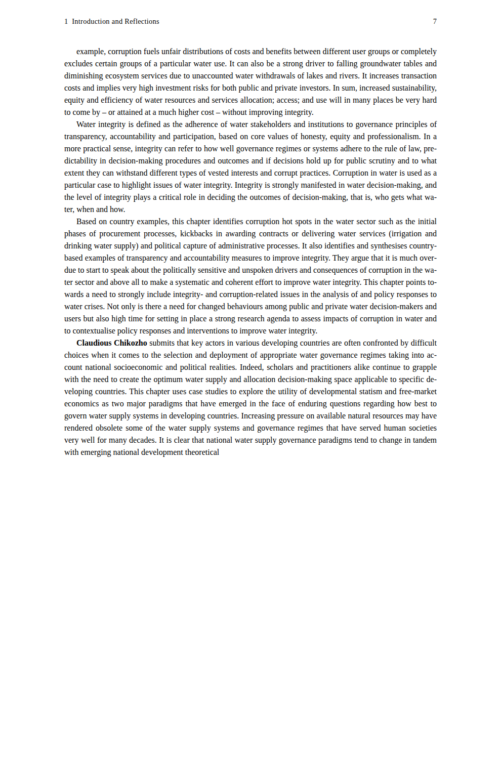1 Introduction and Reflections 7
example, corruption fuels unfair distributions of costs and benefits between different user groups or completely excludes certain groups of a particular water use. It can also be a strong driver to falling groundwater tables and diminishing ecosystem services due to unaccounted water withdrawals of lakes and rivers. It increases transaction costs and implies very high investment risks for both public and private investors. In sum, increased sustainability, equity and efficiency of water resources and services allocation; access; and use will in many places be very hard to come by – or attained at a much higher cost – without improving integrity.
Water integrity is defined as the adherence of water stakeholders and institutions to governance principles of transparency, accountability and participation, based on core values of honesty, equity and professionalism. In a more practical sense, integrity can refer to how well governance regimes or systems adhere to the rule of law, predictability in decision-making procedures and outcomes and if decisions hold up for public scrutiny and to what extent they can withstand different types of vested interests and corrupt practices. Corruption in water is used as a particular case to highlight issues of water integrity. Integrity is strongly manifested in water decision-making, and the level of integrity plays a critical role in deciding the outcomes of decision-making, that is, who gets what water, when and how.
Based on country examples, this chapter identifies corruption hot spots in the water sector such as the initial phases of procurement processes, kickbacks in awarding contracts or delivering water services (irrigation and drinking water supply) and political capture of administrative processes. It also identifies and synthesises country-based examples of transparency and accountability measures to improve integrity. They argue that it is much overdue to start to speak about the politically sensitive and unspoken drivers and consequences of corruption in the water sector and above all to make a systematic and coherent effort to improve water integrity. This chapter points towards a need to strongly include integrity- and corruption-related issues in the analysis of and policy responses to water crises. Not only is there a need for changed behaviours among public and private water decision-makers and users but also high time for setting in place a strong research agenda to assess impacts of corruption in water and to contextualise policy responses and interventions to improve water integrity.
Claudious Chikozho submits that key actors in various developing countries are often confronted by difficult choices when it comes to the selection and deployment of appropriate water governance regimes taking into account national socioeconomic and political realities. Indeed, scholars and practitioners alike continue to grapple with the need to create the optimum water supply and allocation decision-making space applicable to specific developing countries. This chapter uses case studies to explore the utility of developmental statism and free-market economics as two major paradigms that have emerged in the face of enduring questions regarding how best to govern water supply systems in developing countries. Increasing pressure on available natural resources may have rendered obsolete some of the water supply systems and governance regimes that have served human societies very well for many decades. It is clear that national water supply governance paradigms tend to change in tandem with emerging national development theoretical